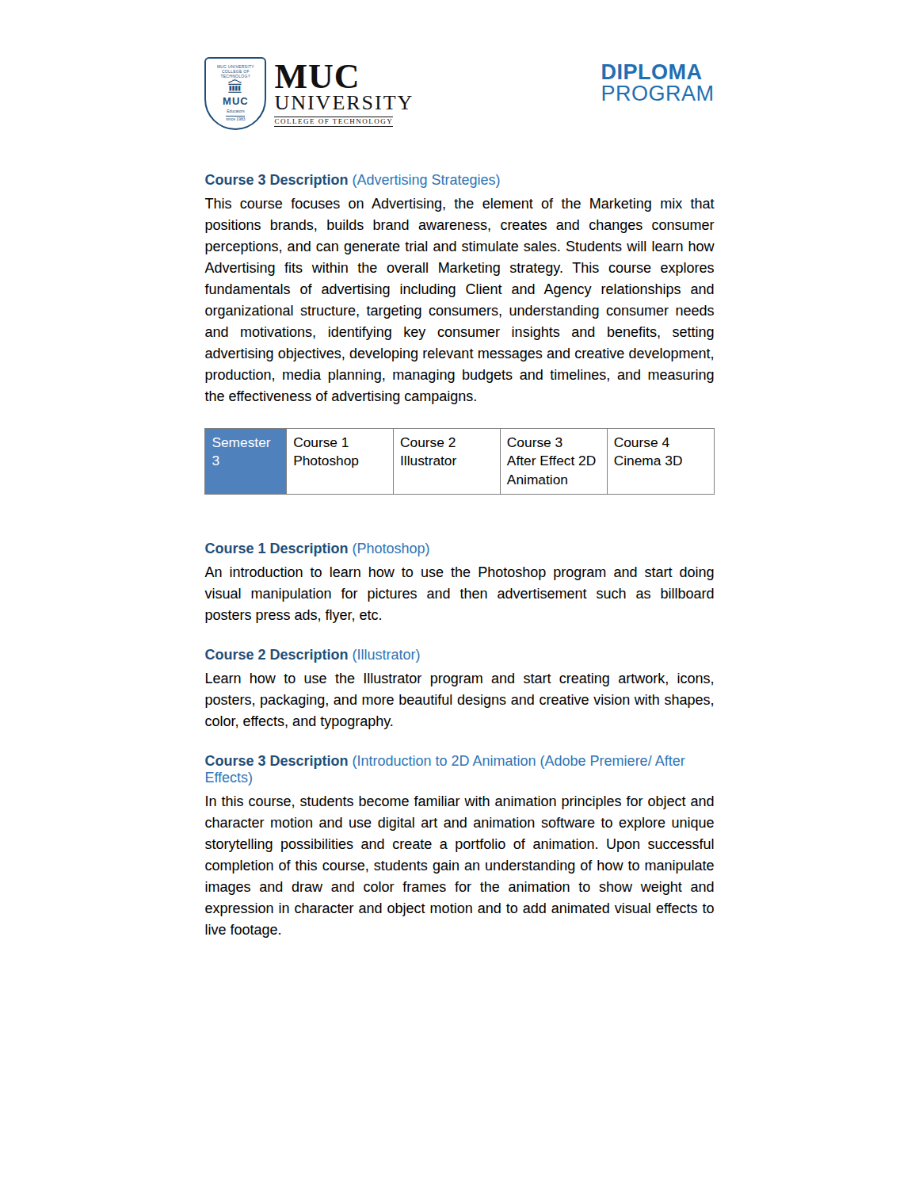MUC UNIVERSITY
COLLEGE OF TECHNOLOGY
🏛
MUC
Educators
since 1983
MUC
UNIVERSITY
COLLEGE OF TECHNOLOGY
DIPLOMA
PROGRAM
Course 3 Description (Advertising Strategies)
This course focuses on Advertising, the element of the Marketing mix that positions brands, builds brand awareness, creates and changes consumer perceptions, and can generate trial and stimulate sales. Students will learn how Advertising fits within the overall Marketing strategy. This course explores fundamentals of advertising including Client and Agency relationships and organizational structure, targeting consumers, understanding consumer needs and motivations, identifying key consumer insights and benefits, setting advertising objectives, developing relevant messages and creative development, production, media planning, managing budgets and timelines, and measuring the effectiveness of advertising campaigns.
| Semester 3 | Course 1 Photoshop | Course 2 Illustrator | Course 3 After Effect 2D Animation | Course 4 Cinema 3D |
Course 1 Description (Photoshop)
An introduction to learn how to use the Photoshop program and start doing visual manipulation for pictures and then advertisement such as billboard posters press ads, flyer, etc.
Course 2 Description (Illustrator)
Learn how to use the Illustrator program and start creating artwork, icons, posters, packaging, and more beautiful designs and creative vision with shapes, color, effects, and typography.
Course 3 Description (Introduction to 2D Animation (Adobe Premiere/ After Effects)
In this course, students become familiar with animation principles for object and character motion and use digital art and animation software to explore unique storytelling possibilities and create a portfolio of animation. Upon successful completion of this course, students gain an understanding of how to manipulate images and draw and color frames for the animation to show weight and expression in character and object motion and to add animated visual effects to live footage.